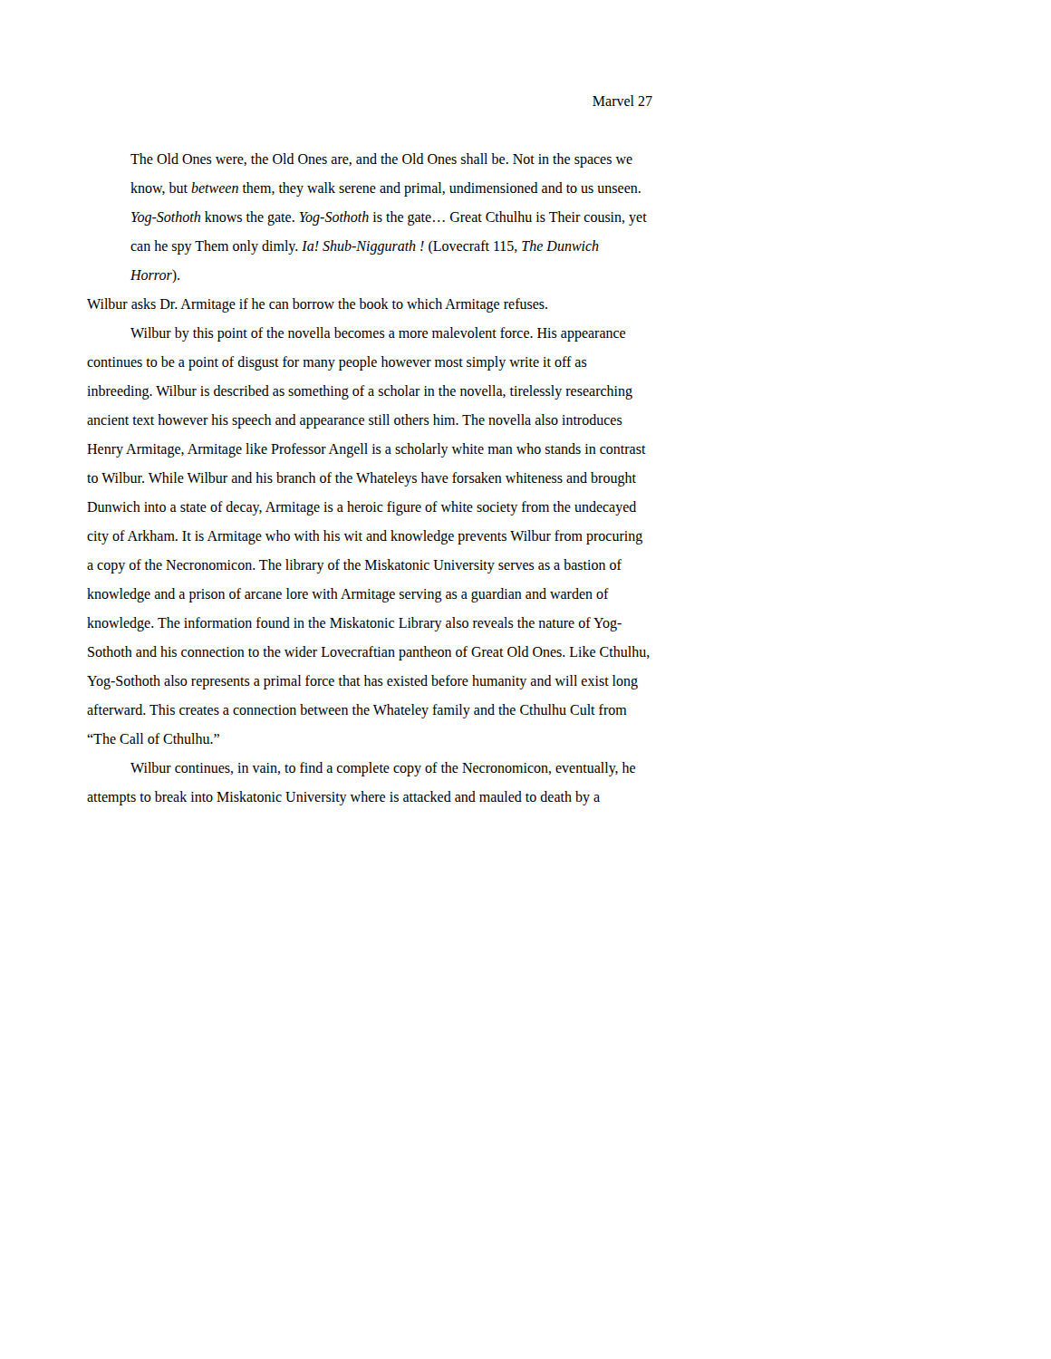Marvel 27
The Old Ones were, the Old Ones are, and the Old Ones shall be. Not in the spaces we know, but between them, they walk serene and primal, undimensioned and to us unseen. Yog-Sothoth knows the gate. Yog-Sothoth is the gate… Great Cthulhu is Their cousin, yet can he spy Them only dimly. Ia! Shub-Niggurath ! (Lovecraft 115, The Dunwich Horror).
Wilbur asks Dr. Armitage if he can borrow the book to which Armitage refuses.
Wilbur by this point of the novella becomes a more malevolent force. His appearance continues to be a point of disgust for many people however most simply write it off as inbreeding. Wilbur is described as something of a scholar in the novella, tirelessly researching ancient text however his speech and appearance still others him. The novella also introduces Henry Armitage, Armitage like Professor Angell is a scholarly white man who stands in contrast to Wilbur. While Wilbur and his branch of the Whateleys have forsaken whiteness and brought Dunwich into a state of decay, Armitage is a heroic figure of white society from the undecayed city of Arkham. It is Armitage who with his wit and knowledge prevents Wilbur from procuring a copy of the Necronomicon. The library of the Miskatonic University serves as a bastion of knowledge and a prison of arcane lore with Armitage serving as a guardian and warden of knowledge. The information found in the Miskatonic Library also reveals the nature of Yog-Sothoth and his connection to the wider Lovecraftian pantheon of Great Old Ones. Like Cthulhu, Yog-Sothoth also represents a primal force that has existed before humanity and will exist long afterward. This creates a connection between the Whateley family and the Cthulhu Cult from “The Call of Cthulhu.”
Wilbur continues, in vain, to find a complete copy of the Necronomicon, eventually, he attempts to break into Miskatonic University where is attacked and mauled to death by a